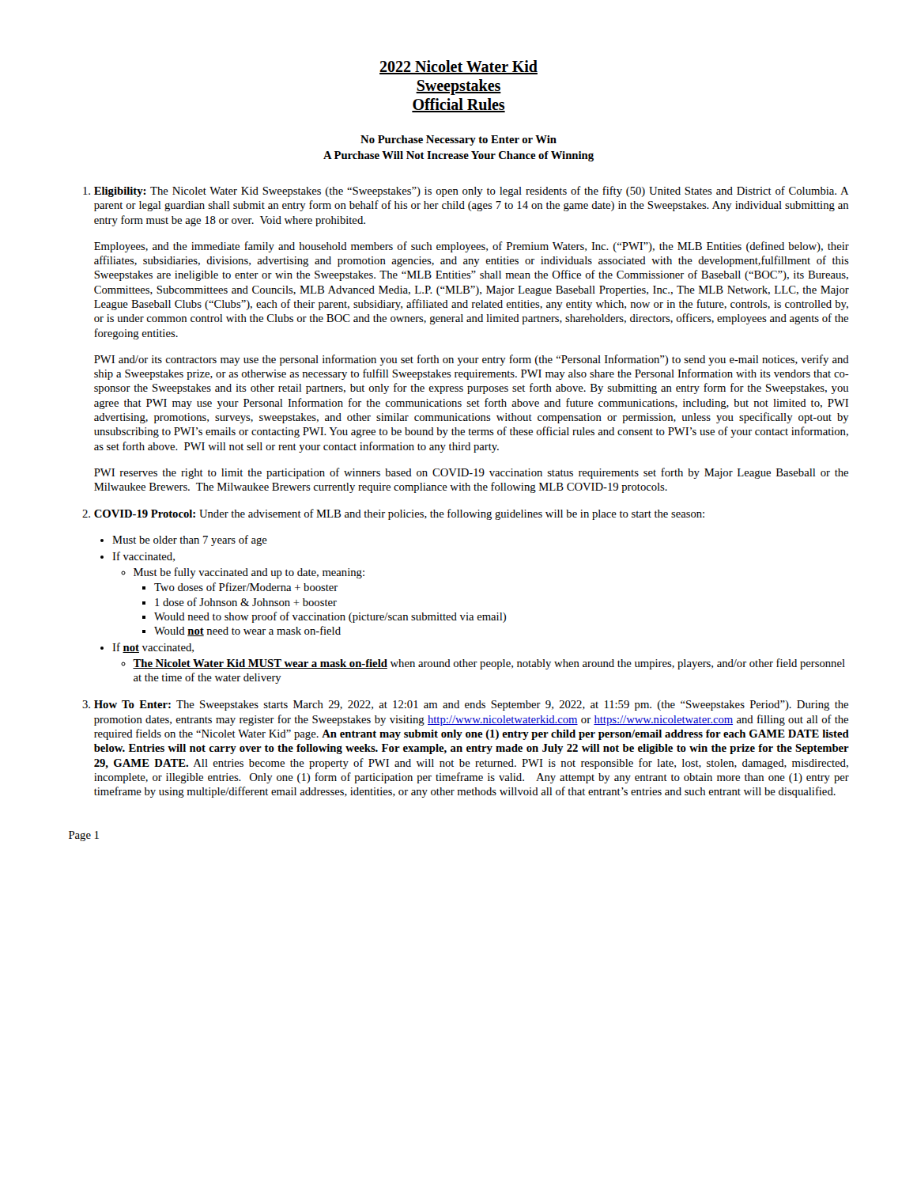2022 Nicolet Water Kid
Sweepstakes
Official Rules
No Purchase Necessary to Enter or Win
A Purchase Will Not Increase Your Chance of Winning
Eligibility: The Nicolet Water Kid Sweepstakes (the “Sweepstakes”) is open only to legal residents of the fifty (50) United States and District of Columbia. A parent or legal guardian shall submit an entry form on behalf of his or her child (ages 7 to 14 on the game date) in the Sweepstakes. Any individual submitting an entry form must be age 18 or over. Void where prohibited.
Employees, and the immediate family and household members of such employees, of Premium Waters, Inc. (“PWI”), the MLB Entities (defined below), their affiliates, subsidiaries, divisions, advertising and promotion agencies, and any entities or individuals associated with the development,fulfillment of this Sweepstakes are ineligible to enter or win the Sweepstakes. The “MLB Entities” shall mean the Office of the Commissioner of Baseball (“BOC”), its Bureaus, Committees, Subcommittees and Councils, MLB Advanced Media, L.P. (“MLB”), Major League Baseball Properties, Inc., The MLB Network, LLC, the Major League Baseball Clubs (“Clubs”), each of their parent, subsidiary, affiliated and related entities, any entity which, now or in the future, controls, is controlled by, or is under common control with the Clubs or the BOC and the owners, general and limited partners, shareholders, directors, officers, employees and agents of the foregoing entities.
PWI and/or its contractors may use the personal information you set forth on your entry form (the “Personal Information”) to send you e-mail notices, verify and ship a Sweepstakes prize, or as otherwise as necessary to fulfill Sweepstakes requirements. PWI may also share the Personal Information with its vendors that co-sponsor the Sweepstakes and its other retail partners, but only for the express purposes set forth above. By submitting an entry form for the Sweepstakes, you agree that PWI may use your Personal Information for the communications set forth above and future communications, including, but not limited to, PWI advertising, promotions, surveys, sweepstakes, and other similar communications without compensation or permission, unless you specifically opt-out by unsubscribing to PWI’s emails or contacting PWI. You agree to be bound by the terms of these official rules and consent to PWI’s use of your contact information, as set forth above. PWI will not sell or rent your contact information to any third party.
PWI reserves the right to limit the participation of winners based on COVID-19 vaccination status requirements set forth by Major League Baseball or the Milwaukee Brewers. The Milwaukee Brewers currently require compliance with the following MLB COVID-19 protocols.
COVID-19 Protocol: Under the advisement of MLB and their policies, the following guidelines will be in place to start the season:
Must be older than 7 years of age
If vaccinated,
Must be fully vaccinated and up to date, meaning:
Two doses of Pfizer/Moderna + booster
1 dose of Johnson & Johnson + booster
Would need to show proof of vaccination (picture/scan submitted via email)
Would not need to wear a mask on-field
If not vaccinated,
The Nicolet Water Kid MUST wear a mask on-field when around other people, notably when around the umpires, players, and/or other field personnel at the time of the water delivery
How To Enter: The Sweepstakes starts March 29, 2022, at 12:01 am and ends September 9, 2022, at 11:59 pm. (the “Sweepstakes Period”). During the promotion dates, entrants may register for the Sweepstakes by visiting http://www.nicoletwaterkid.com or https://www.nicoletwater.com and filling out all of the required fields on the “Nicolet Water Kid” page. An entrant may submit only one (1) entry per child per person/email address for each GAME DATE listed below. Entries will not carry over to the following weeks. For example, an entry made on July 22 will not be eligible to win the prize for the September 29, GAME DATE. All entries become the property of PWI and will not be returned. PWI is not responsible for late, lost, stolen, damaged, misdirected, incomplete, or illegible entries. Only one (1) form of participation per timeframe is valid. Any attempt by any entrant to obtain more than one (1) entry per timeframe by using multiple/different email addresses, identities, or any other methods willvoid all of that entrant’s entries and such entrant will be disqualified.
Page 1